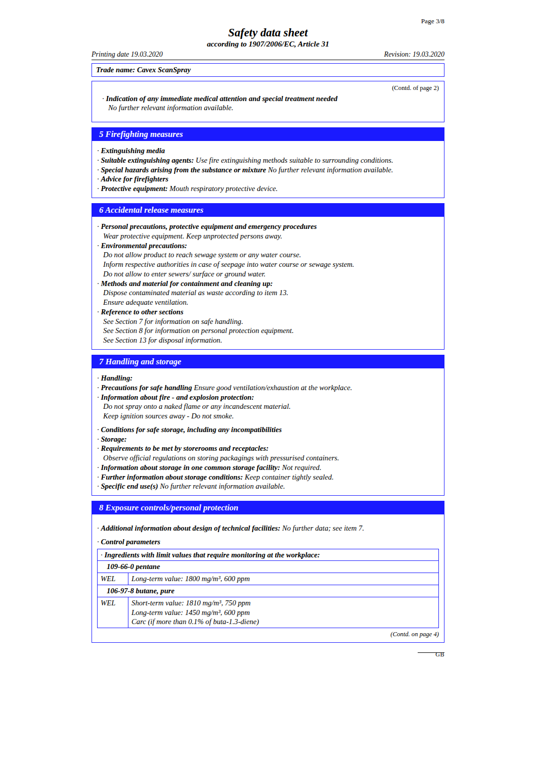Page 3/8
Safety data sheet
according to 1907/2006/EC, Article 31
Printing date 19.03.2020 Revision: 19.03.2020
Trade name: Cavex ScanSpray
(Contd. of page 2)
· Indication of any immediate medical attention and special treatment needed
No further relevant information available.
5 Firefighting measures
· Extinguishing media
· Suitable extinguishing agents: Use fire extinguishing methods suitable to surrounding conditions.
· Special hazards arising from the substance or mixture No further relevant information available.
· Advice for firefighters
· Protective equipment: Mouth respiratory protective device.
6 Accidental release measures
· Personal precautions, protective equipment and emergency procedures
Wear protective equipment. Keep unprotected persons away.
· Environmental precautions:
Do not allow product to reach sewage system or any water course.
Inform respective authorities in case of seepage into water course or sewage system.
Do not allow to enter sewers/ surface or ground water.
· Methods and material for containment and cleaning up:
Dispose contaminated material as waste according to item 13.
Ensure adequate ventilation.
· Reference to other sections
See Section 7 for information on safe handling.
See Section 8 for information on personal protection equipment.
See Section 13 for disposal information.
7 Handling and storage
· Handling:
· Precautions for safe handling Ensure good ventilation/exhaustion at the workplace.
· Information about fire - and explosion protection:
Do not spray onto a naked flame or any incandescent material.
Keep ignition sources away - Do not smoke.
· Conditions for safe storage, including any incompatibilities
· Storage:
· Requirements to be met by storerooms and receptacles:
Observe official regulations on storing packagings with pressurised containers.
· Information about storage in one common storage facility: Not required.
· Further information about storage conditions: Keep container tightly sealed.
· Specific end use(s) No further relevant information available.
8 Exposure controls/personal protection
· Additional information about design of technical facilities: No further data; see item 7.
· Control parameters
| · Ingredients with limit values that require monitoring at the workplace: |
| 109-66-0 pentane |
| WEL | Long-term value: 1800 mg/m³, 600 ppm |
| 106-97-8 butane, pure |
| WEL | Short-term value: 1810 mg/m³, 750 ppm Long-term value: 1450 mg/m³, 600 ppm Carc (if more than 0.1% of buta-1.3-diene) |
(Contd. on page 4)
GB